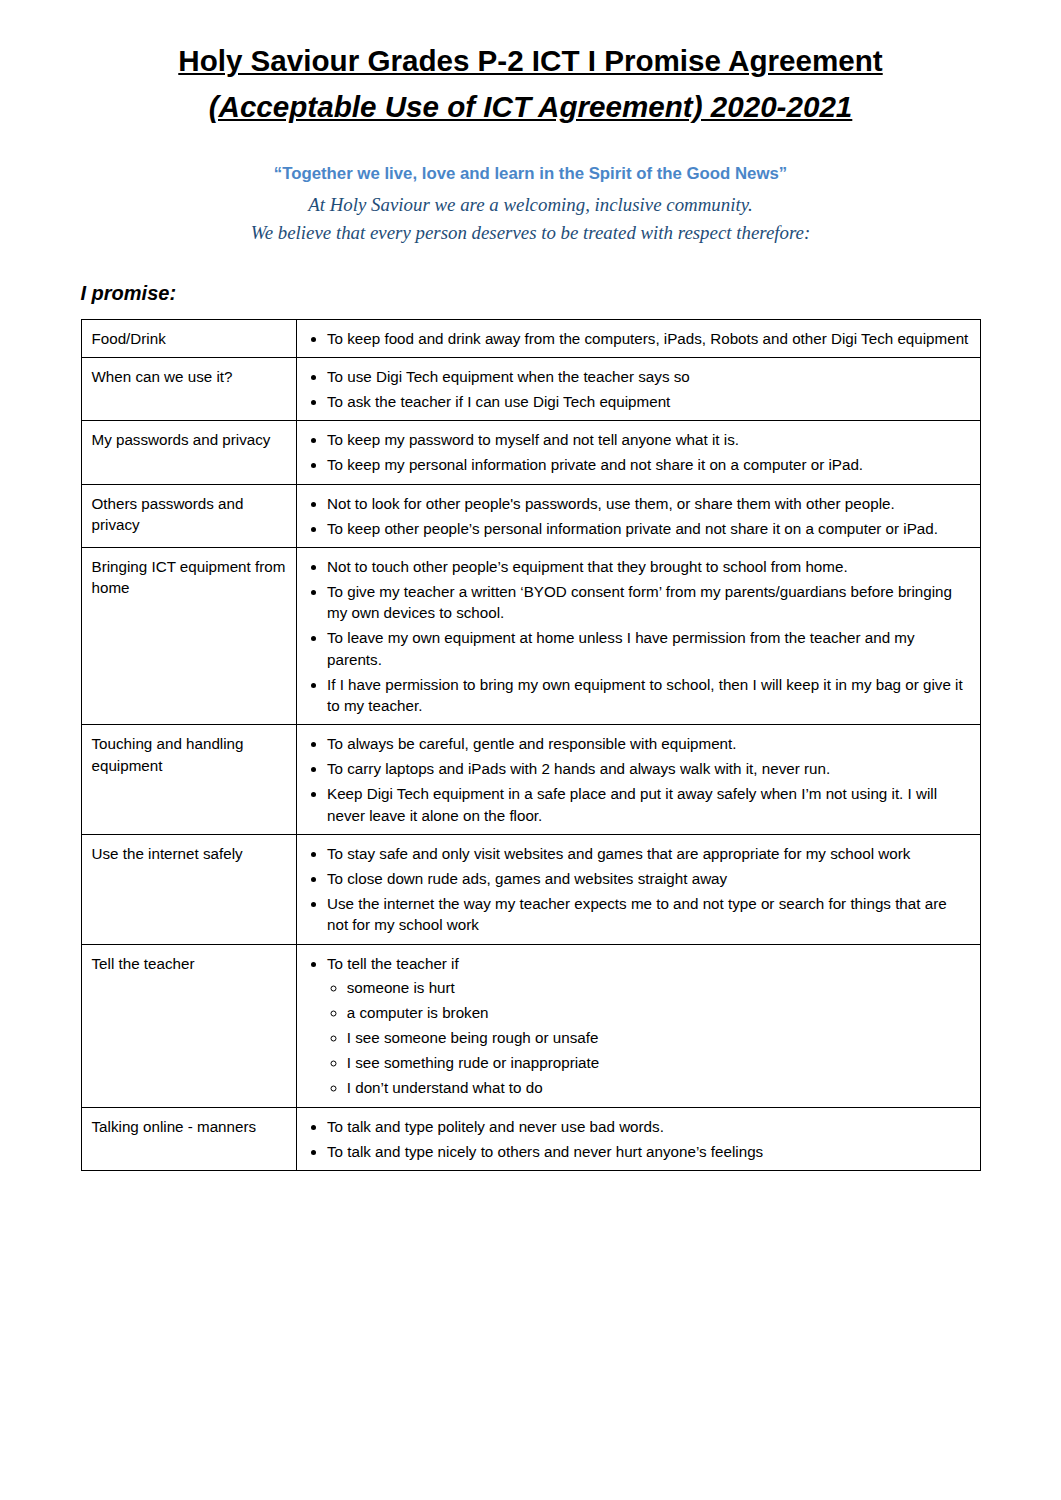Holy Saviour Grades P-2 ICT I Promise Agreement (Acceptable Use of ICT Agreement) 2020-2021
“Together we live, love and learn in the Spirit of the Good News”
At Holy Saviour we are a welcoming, inclusive community.
We believe that every person deserves to be treated with respect therefore:
I promise:
| Food/Drink | To keep food and drink away from the computers, iPads, Robots and other Digi Tech equipment |
| When can we use it? | To use Digi Tech equipment when the teacher says so To ask the teacher if I can use Digi Tech equipment |
| My passwords and privacy | To keep my password to myself and not tell anyone what it is. To keep my personal information private and not share it on a computer or iPad. |
| Others passwords and privacy | Not to look for other people's passwords, use them, or share them with other people. To keep other people’s personal information private and not share it on a computer or iPad. |
| Bringing ICT equipment from home | Not to touch other people’s equipment that they brought to school from home. To give my teacher a written ‘BYOD consent form’ from my parents/guardians before bringing my own devices to school. To leave my own equipment at home unless I have permission from the teacher and my parents. If I have permission to bring my own equipment to school, then I will keep it in my bag or give it to my teacher. |
| Touching and handling equipment | To always be careful, gentle and responsible with equipment. To carry laptops and iPads with 2 hands and always walk with it, never run. Keep Digi Tech equipment in a safe place and put it away safely when I’m not using it. I will never leave it alone on the floor. |
| Use the internet safely | To stay safe and only visit websites and games that are appropriate for my school work To close down rude ads, games and websites straight away Use the internet the way my teacher expects me to and not type or search for things that are not for my school work |
| Tell the teacher | To tell the teacher if someone is hurt a computer is broken I see someone being rough or unsafe I see something rude or inappropriate I don’t understand what to do |
| Talking online - manners | To talk and type politely and never use bad words. To talk and type nicely to others and never hurt anyone’s feelings |